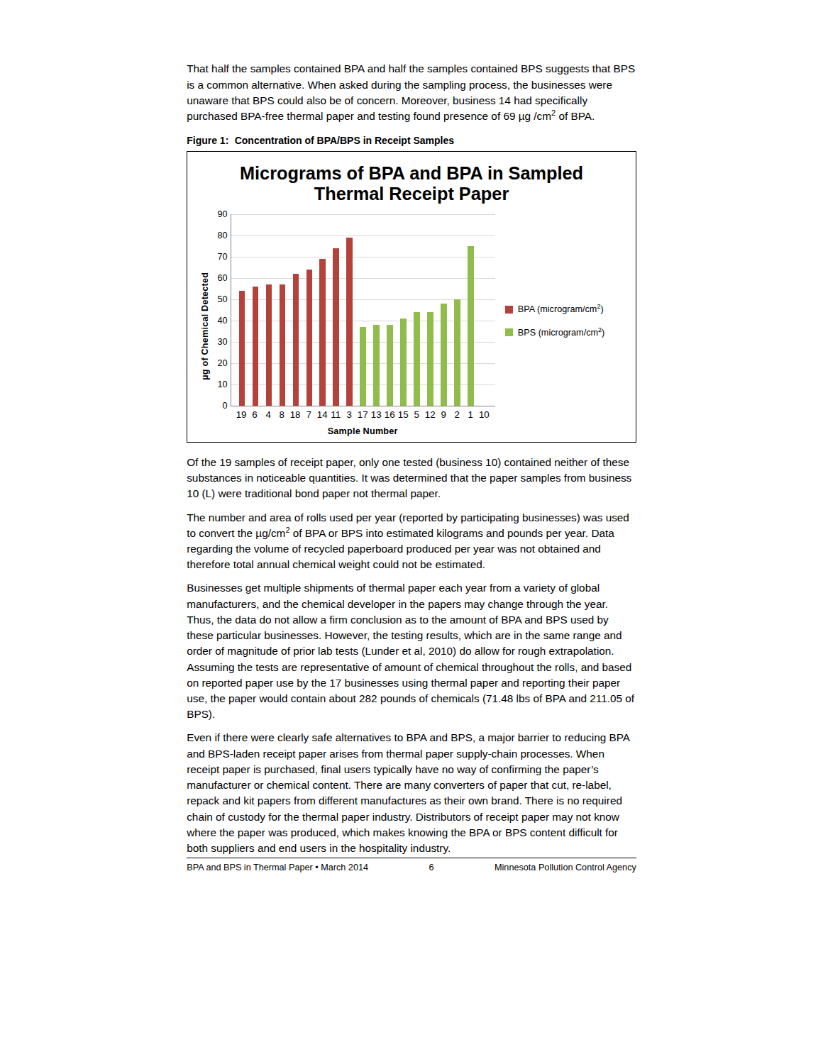That half the samples contained BPA and half the samples contained BPS suggests that BPS is a common alternative. When asked during the sampling process, the businesses were unaware that BPS could also be of concern. Moreover, business 14 had specifically purchased BPA-free thermal paper and testing found presence of 69 µg /cm2 of BPA.
Figure 1: Concentration of BPA/BPS in Receipt Samples
Micrograms of BPA and BPA in Sampled
Thermal Receipt Paper
µg of Chemical Detected
90 80 70 60 50 40 30 20 10 0
19
6
4
8
18
7
14
11
3
17
13
16
15
5
12
9
2
1
10
Sample Number
BPA (microgram/cm2)
BPS (microgram/cm2)
Of the 19 samples of receipt paper, only one tested (business 10) contained neither of these substances in noticeable quantities. It was determined that the paper samples from business 10 (L) were traditional bond paper not thermal paper.
The number and area of rolls used per year (reported by participating businesses) was used to convert the µg/cm2 of BPA or BPS into estimated kilograms and pounds per year. Data regarding the volume of recycled paperboard produced per year was not obtained and therefore total annual chemical weight could not be estimated.
Businesses get multiple shipments of thermal paper each year from a variety of global manufacturers, and the chemical developer in the papers may change through the year. Thus, the data do not allow a firm conclusion as to the amount of BPA and BPS used by these particular businesses. However, the testing results, which are in the same range and order of magnitude of prior lab tests (Lunder et al, 2010) do allow for rough extrapolation. Assuming the tests are representative of amount of chemical throughout the rolls, and based on reported paper use by the 17 businesses using thermal paper and reporting their paper use, the paper would contain about 282 pounds of chemicals (71.48 lbs of BPA and 211.05 of BPS).
Even if there were clearly safe alternatives to BPA and BPS, a major barrier to reducing BPA and BPS-laden receipt paper arises from thermal paper supply-chain processes. When receipt paper is purchased, final users typically have no way of confirming the paper’s manufacturer or chemical content. There are many converters of paper that cut, re-label, repack and kit papers from different manufactures as their own brand. There is no required chain of custody for the thermal paper industry. Distributors of receipt paper may not know where the paper was produced, which makes knowing the BPA or BPS content difficult for both suppliers and end users in the hospitality industry.
BPA and BPS in Thermal Paper • March 2014
6
Minnesota Pollution Control Agency